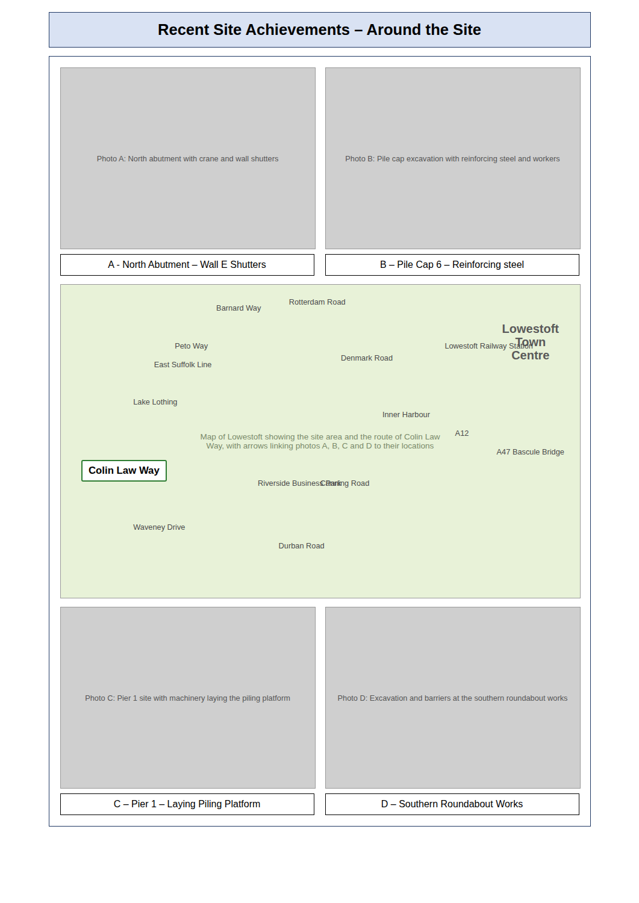Recent Site Achievements – Around the Site
Photo A: North abutment with crane and wall shutters
A - North Abutment – Wall E Shutters
Photo B: Pile cap excavation with reinforcing steel and workers
B – Pile Cap 6 – Reinforcing steel
Map of Lowestoft showing the site area and the route of Colin Law Way, with arrows linking photos A, B, C and D to their locations Lowestoft
Town
Centre Barnard Way Rotterdam Road Peto Way East Suffolk Line Denmark Road Lake Lothing Inner Harbour Lowestoft Railway Station A12 A47 Bascule Bridge Riverside Business Park Canning Road Waveney Drive Durban Road
Colin Law Way
Photo C: Pier 1 site with machinery laying the piling platform
C – Pier 1 – Laying Piling Platform
Photo D: Excavation and barriers at the southern roundabout works
D – Southern Roundabout Works